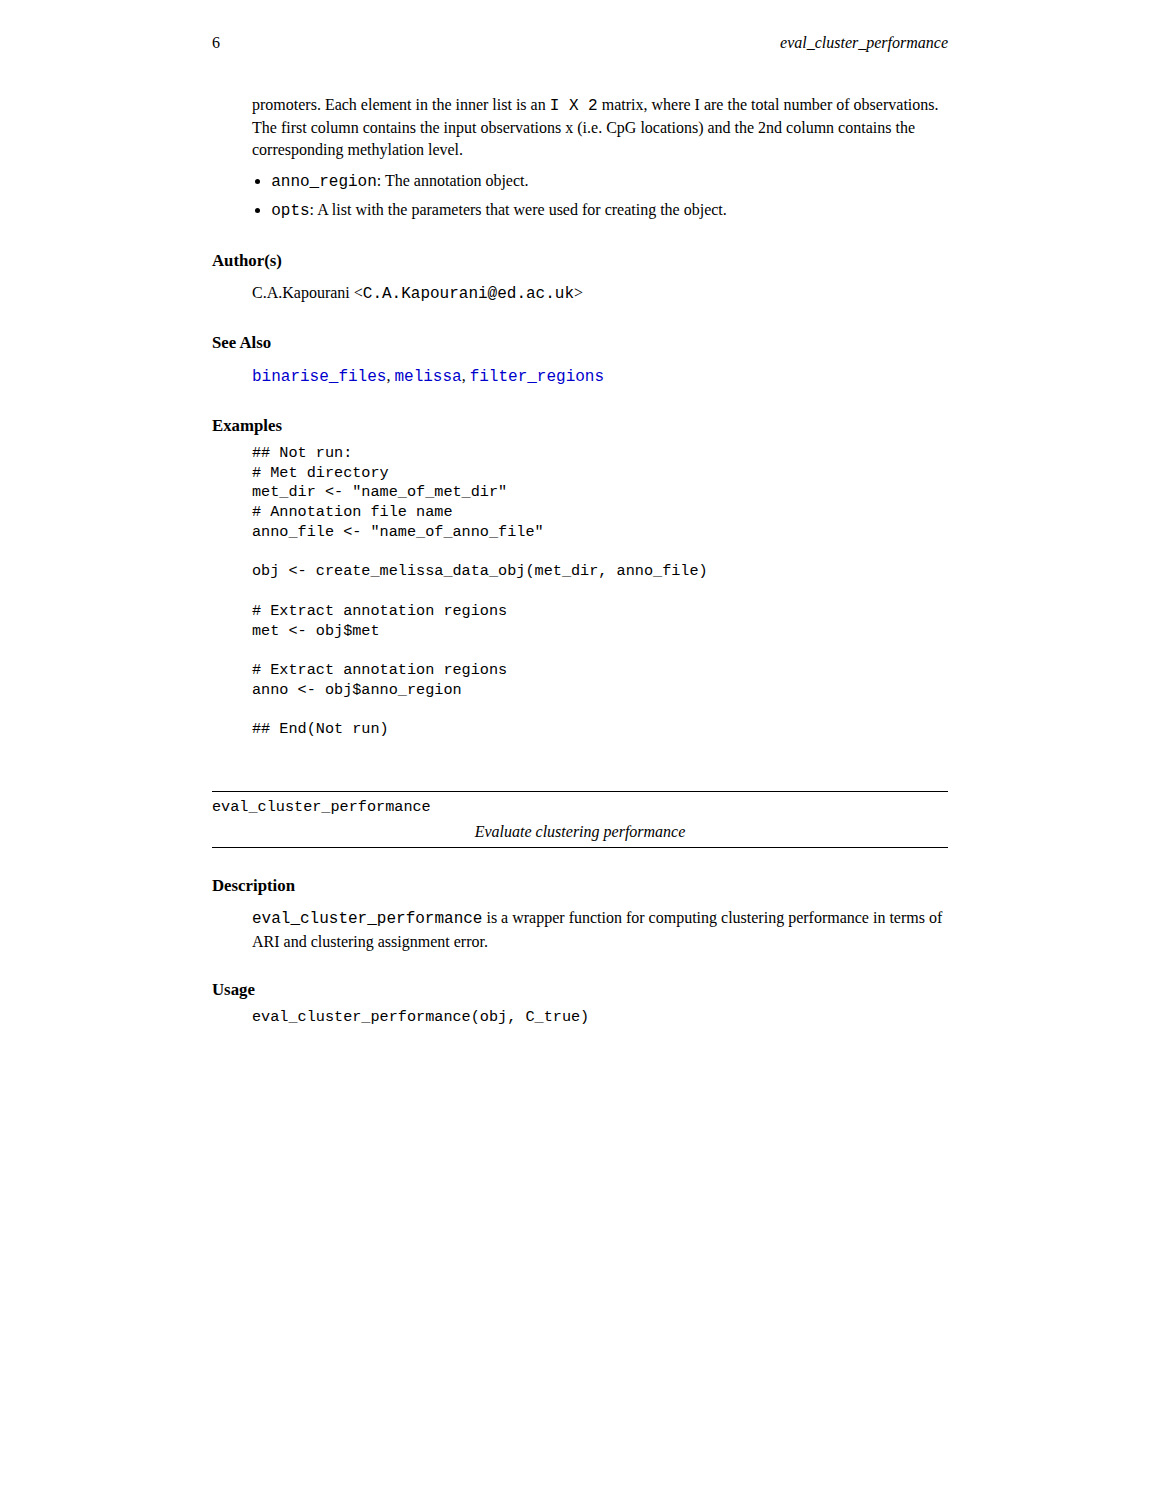6 eval_cluster_performance
promoters. Each element in the inner list is an I X 2 matrix, where I are the total number of observations. The first column contains the input observations x (i.e. CpG locations) and the 2nd column contains the corresponding methylation level.
anno_region: The annotation object.
opts: A list with the parameters that were used for creating the object.
Author(s)
C.A.Kapourani <C.A.Kapourani@ed.ac.uk>
See Also
binarise_files, melissa, filter_regions
Examples
## Not run: 
# Met directory
met_dir <- "name_of_met_dir"
# Annotation file name
anno_file <- "name_of_anno_file"

obj <- create_melissa_data_obj(met_dir, anno_file)

# Extract annotation regions
met <- obj$met

# Extract annotation regions
anno <- obj$anno_region

## End(Not run)
eval_cluster_performance
Evaluate clustering performance
Description
eval_cluster_performance is a wrapper function for computing clustering performance in terms of ARI and clustering assignment error.
Usage
eval_cluster_performance(obj, C_true)